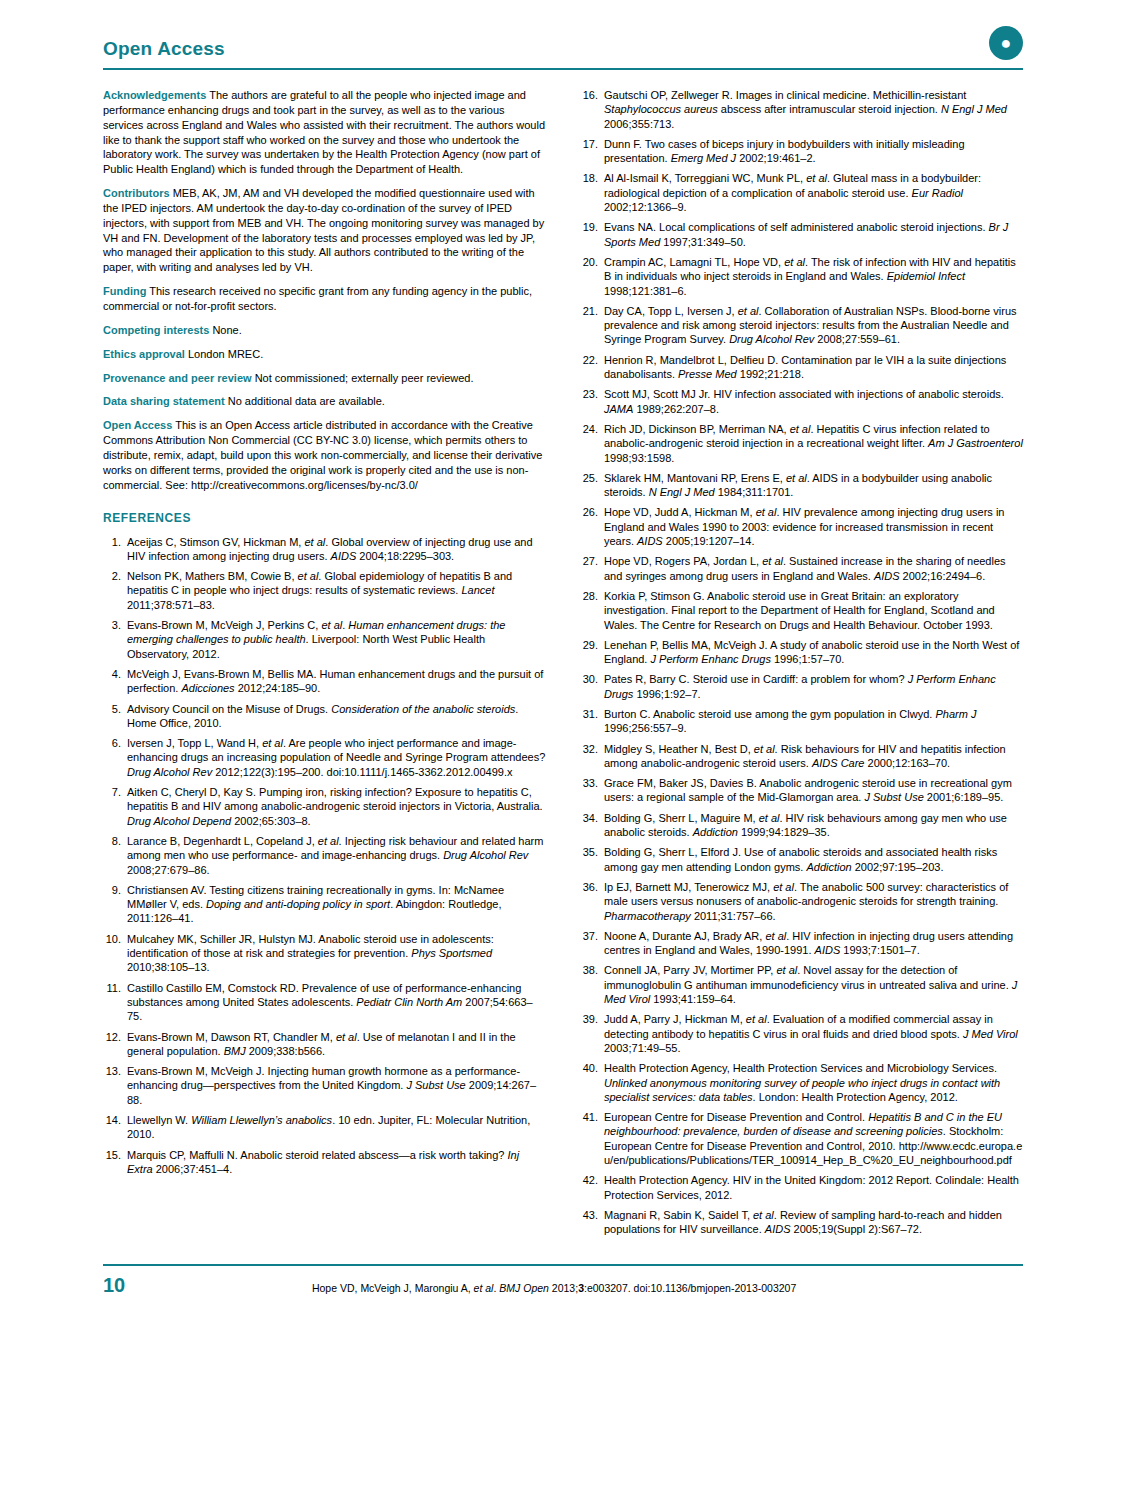Open Access
●
Acknowledgements The authors are grateful to all the people who injected image and performance enhancing drugs and took part in the survey, as well as to the various services across England and Wales who assisted with their recruitment. The authors would like to thank the support staff who worked on the survey and those who undertook the laboratory work. The survey was undertaken by the Health Protection Agency (now part of Public Health England) which is funded through the Department of Health.
Contributors MEB, AK, JM, AM and VH developed the modified questionnaire used with the IPED injectors. AM undertook the day-to-day co-ordination of the survey of IPED injectors, with support from MEB and VH. The ongoing monitoring survey was managed by VH and FN. Development of the laboratory tests and processes employed was led by JP, who managed their application to this study. All authors contributed to the writing of the paper, with writing and analyses led by VH.
Funding This research received no specific grant from any funding agency in the public, commercial or not-for-profit sectors.
Competing interests None.
Ethics approval London MREC.
Provenance and peer review Not commissioned; externally peer reviewed.
Data sharing statement No additional data are available.
Open Access This is an Open Access article distributed in accordance with the Creative Commons Attribution Non Commercial (CC BY-NC 3.0) license, which permits others to distribute, remix, adapt, build upon this work non-commercially, and license their derivative works on different terms, provided the original work is properly cited and the use is non-commercial. See: http://creativecommons.org/licenses/by-nc/3.0/
REFERENCES
Aceijas C, Stimson GV, Hickman M, et al. Global overview of injecting drug use and HIV infection among injecting drug users. AIDS 2004;18:2295–303.
Nelson PK, Mathers BM, Cowie B, et al. Global epidemiology of hepatitis B and hepatitis C in people who inject drugs: results of systematic reviews. Lancet 2011;378:571–83.
Evans-Brown M, McVeigh J, Perkins C, et al. Human enhancement drugs: the emerging challenges to public health. Liverpool: North West Public Health Observatory, 2012.
McVeigh J, Evans-Brown M, Bellis MA. Human enhancement drugs and the pursuit of perfection. Adicciones 2012;24:185–90.
Advisory Council on the Misuse of Drugs. Consideration of the anabolic steroids. Home Office, 2010.
Iversen J, Topp L, Wand H, et al. Are people who inject performance and image-enhancing drugs an increasing population of Needle and Syringe Program attendees? Drug Alcohol Rev 2012;122(3):195–200. doi:10.1111/j.1465-3362.2012.00499.x
Aitken C, Cheryl D, Kay S. Pumping iron, risking infection? Exposure to hepatitis C, hepatitis B and HIV among anabolic-androgenic steroid injectors in Victoria, Australia. Drug Alcohol Depend 2002;65:303–8.
Larance B, Degenhardt L, Copeland J, et al. Injecting risk behaviour and related harm among men who use performance- and image-enhancing drugs. Drug Alcohol Rev 2008;27:679–86.
Christiansen AV. Testing citizens training recreationally in gyms. In: McNamee MMøller V, eds. Doping and anti-doping policy in sport. Abingdon: Routledge, 2011:126–41.
Mulcahey MK, Schiller JR, Hulstyn MJ. Anabolic steroid use in adolescents: identification of those at risk and strategies for prevention. Phys Sportsmed 2010;38:105–13.
Castillo Castillo EM, Comstock RD. Prevalence of use of performance-enhancing substances among United States adolescents. Pediatr Clin North Am 2007;54:663–75.
Evans-Brown M, Dawson RT, Chandler M, et al. Use of melanotan I and II in the general population. BMJ 2009;338:b566.
Evans-Brown M, McVeigh J. Injecting human growth hormone as a performance-enhancing drug—perspectives from the United Kingdom. J Subst Use 2009;14:267–88.
Llewellyn W. William Llewellyn’s anabolics. 10 edn. Jupiter, FL: Molecular Nutrition, 2010.
Marquis CP, Maffulli N. Anabolic steroid related abscess—a risk worth taking? Inj Extra 2006;37:451–4.
Gautschi OP, Zellweger R. Images in clinical medicine. Methicillin-resistant Staphylococcus aureus abscess after intramuscular steroid injection. N Engl J Med 2006;355:713.
Dunn F. Two cases of biceps injury in bodybuilders with initially misleading presentation. Emerg Med J 2002;19:461–2.
Al Al-Ismail K, Torreggiani WC, Munk PL, et al. Gluteal mass in a bodybuilder: radiological depiction of a complication of anabolic steroid use. Eur Radiol 2002;12:1366–9.
Evans NA. Local complications of self administered anabolic steroid injections. Br J Sports Med 1997;31:349–50.
Crampin AC, Lamagni TL, Hope VD, et al. The risk of infection with HIV and hepatitis B in individuals who inject steroids in England and Wales. Epidemiol Infect 1998;121:381–6.
Day CA, Topp L, Iversen J, et al. Collaboration of Australian NSPs. Blood-borne virus prevalence and risk among steroid injectors: results from the Australian Needle and Syringe Program Survey. Drug Alcohol Rev 2008;27:559–61.
Henrion R, Mandelbrot L, Delfieu D. Contamination par le VIH a la suite dinjections danabolisants. Presse Med 1992;21:218.
Scott MJ, Scott MJ Jr. HIV infection associated with injections of anabolic steroids. JAMA 1989;262:207–8.
Rich JD, Dickinson BP, Merriman NA, et al. Hepatitis C virus infection related to anabolic-androgenic steroid injection in a recreational weight lifter. Am J Gastroenterol 1998;93:1598.
Sklarek HM, Mantovani RP, Erens E, et al. AIDS in a bodybuilder using anabolic steroids. N Engl J Med 1984;311:1701.
Hope VD, Judd A, Hickman M, et al. HIV prevalence among injecting drug users in England and Wales 1990 to 2003: evidence for increased transmission in recent years. AIDS 2005;19:1207–14.
Hope VD, Rogers PA, Jordan L, et al. Sustained increase in the sharing of needles and syringes among drug users in England and Wales. AIDS 2002;16:2494–6.
Korkia P, Stimson G. Anabolic steroid use in Great Britain: an exploratory investigation. Final report to the Department of Health for England, Scotland and Wales. The Centre for Research on Drugs and Health Behaviour. October 1993.
Lenehan P, Bellis MA, McVeigh J. A study of anabolic steroid use in the North West of England. J Perform Enhanc Drugs 1996;1:57–70.
Pates R, Barry C. Steroid use in Cardiff: a problem for whom? J Perform Enhanc Drugs 1996;1:92–7.
Burton C. Anabolic steroid use among the gym population in Clwyd. Pharm J 1996;256:557–9.
Midgley S, Heather N, Best D, et al. Risk behaviours for HIV and hepatitis infection among anabolic-androgenic steroid users. AIDS Care 2000;12:163–70.
Grace FM, Baker JS, Davies B. Anabolic androgenic steroid use in recreational gym users: a regional sample of the Mid-Glamorgan area. J Subst Use 2001;6:189–95.
Bolding G, Sherr L, Maguire M, et al. HIV risk behaviours among gay men who use anabolic steroids. Addiction 1999;94:1829–35.
Bolding G, Sherr L, Elford J. Use of anabolic steroids and associated health risks among gay men attending London gyms. Addiction 2002;97:195–203.
Ip EJ, Barnett MJ, Tenerowicz MJ, et al. The anabolic 500 survey: characteristics of male users versus nonusers of anabolic-androgenic steroids for strength training. Pharmacotherapy 2011;31:757–66.
Noone A, Durante AJ, Brady AR, et al. HIV infection in injecting drug users attending centres in England and Wales, 1990-1991. AIDS 1993;7:1501–7.
Connell JA, Parry JV, Mortimer PP, et al. Novel assay for the detection of immunoglobulin G antihuman immunodeficiency virus in untreated saliva and urine. J Med Virol 1993;41:159–64.
Judd A, Parry J, Hickman M, et al. Evaluation of a modified commercial assay in detecting antibody to hepatitis C virus in oral fluids and dried blood spots. J Med Virol 2003;71:49–55.
Health Protection Agency, Health Protection Services and Microbiology Services. Unlinked anonymous monitoring survey of people who inject drugs in contact with specialist services: data tables. London: Health Protection Agency, 2012.
European Centre for Disease Prevention and Control. Hepatitis B and C in the EU neighbourhood: prevalence, burden of disease and screening policies. Stockholm: European Centre for Disease Prevention and Control, 2010. http://www.ecdc.europa.eu/en/publications/Publications/TER_100914_Hep_B_C%20_EU_neighbourhood.pdf
Health Protection Agency. HIV in the United Kingdom: 2012 Report. Colindale: Health Protection Services, 2012.
Magnani R, Sabin K, Saidel T, et al. Review of sampling hard-to-reach and hidden populations for HIV surveillance. AIDS 2005;19(Suppl 2):S67–72.
10
Hope VD, McVeigh J, Marongiu A, et al. BMJ Open 2013;3:e003207. doi:10.1136/bmjopen-2013-003207